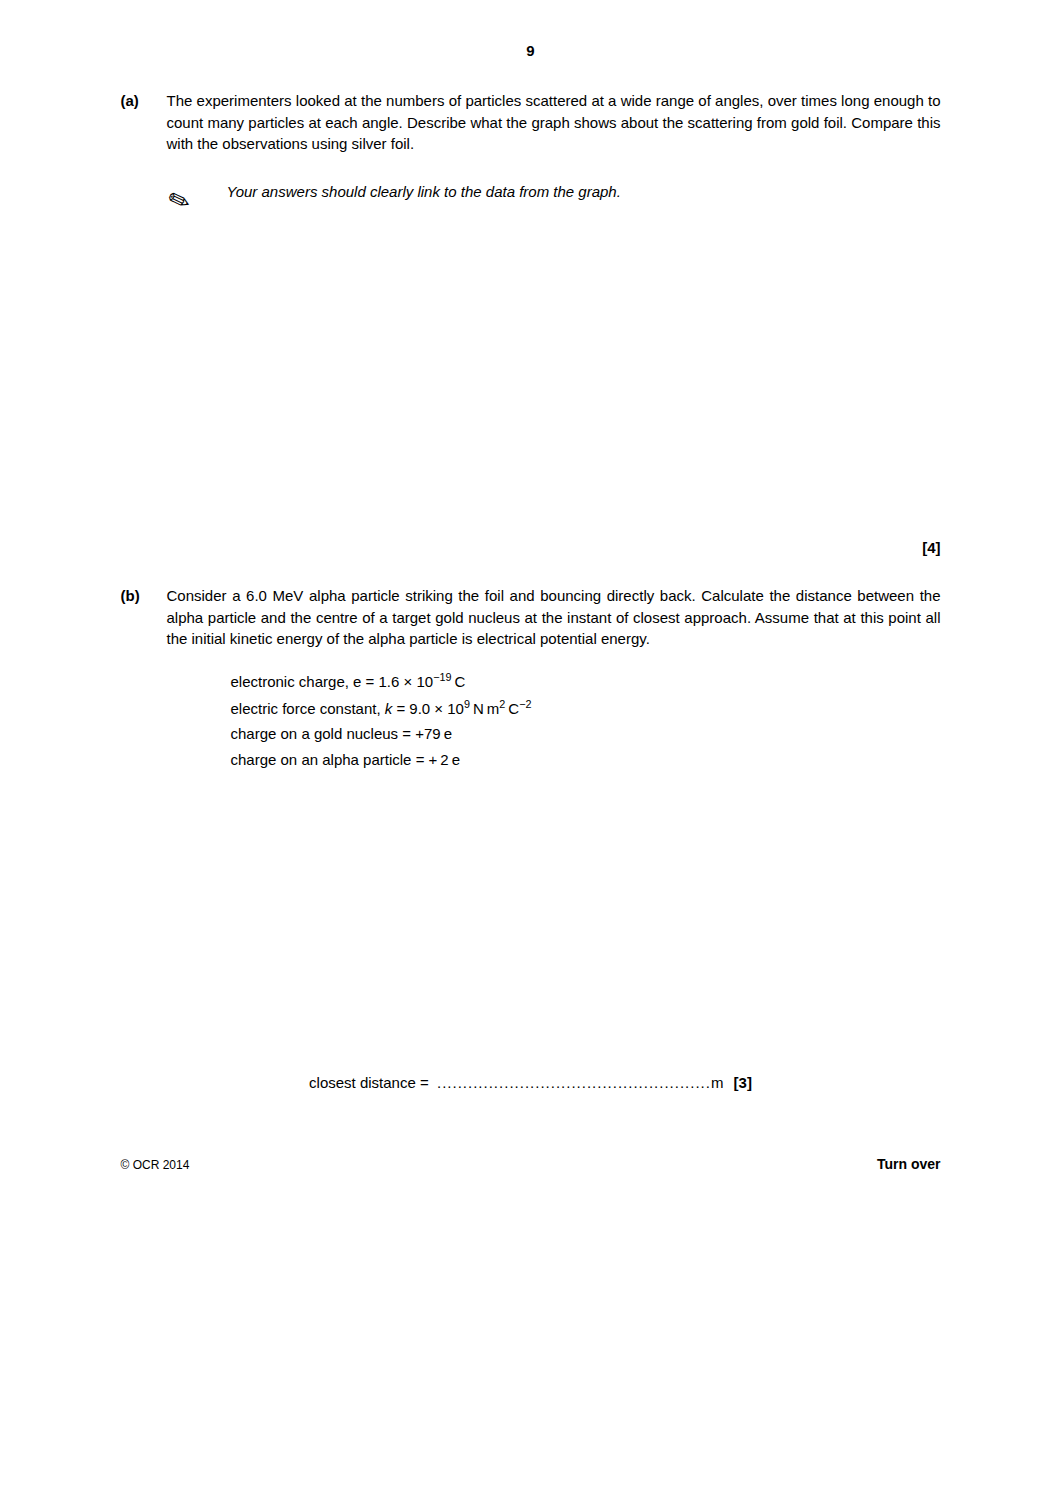9
(a)
The experimenters looked at the numbers of particles scattered at a wide range of angles, over times long enough to count many particles at each angle. Describe what the graph shows about the scattering from gold foil. Compare this with the observations using silver foil.
✎
Your answers should clearly link to the data from the graph.
[4]
(b)
Consider a 6.0 MeV alpha particle striking the foil and bouncing directly back. Calculate the distance between the alpha particle and the centre of a target gold nucleus at the instant of closest approach. Assume that at this point all the initial kinetic energy of the alpha particle is electrical potential energy.
electronic charge, e = 1.6 × 10−19 C
electric force constant, k = 9.0 × 109 N m2 C−2
charge on a gold nucleus = +79 e
charge on an alpha particle = + 2 e
closest distance = ..................................................... m [3]
© OCR 2014
Turn over